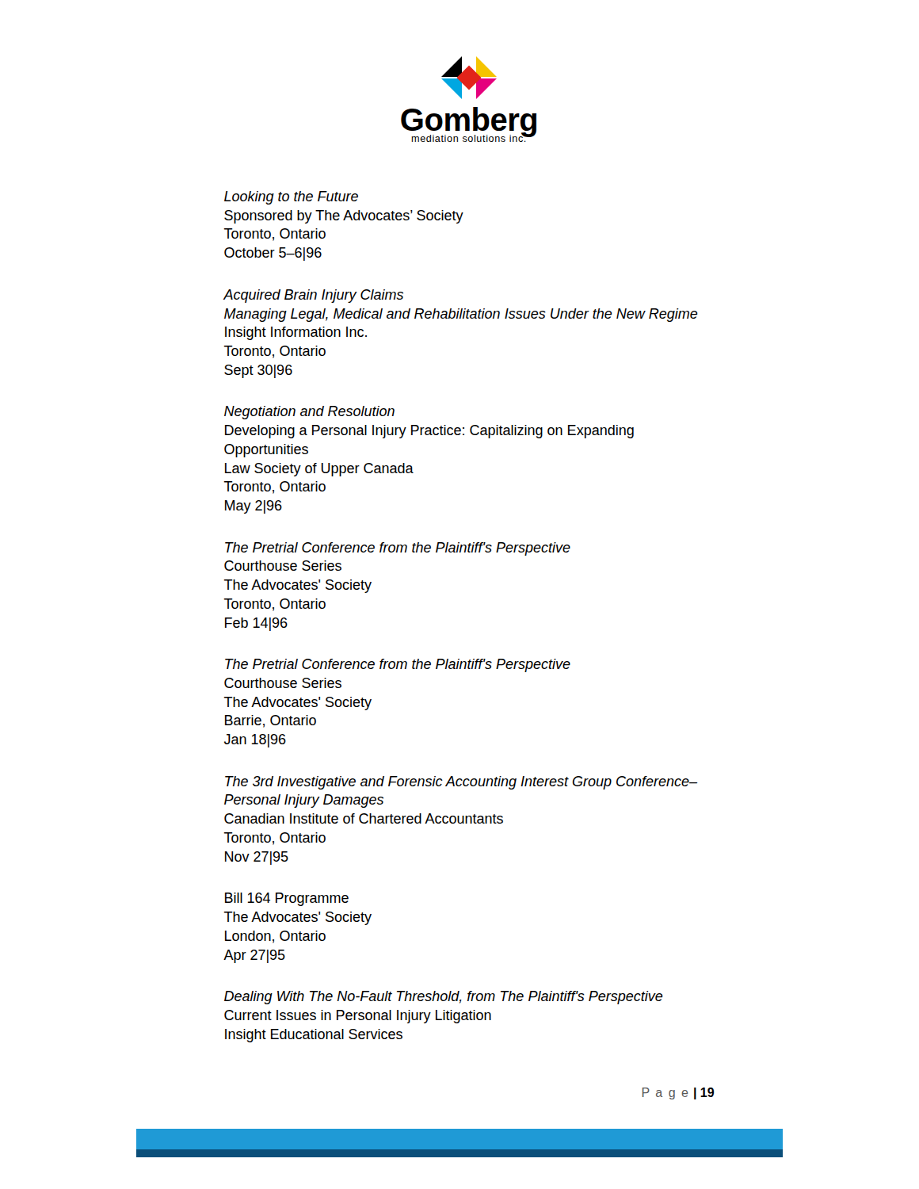Gomberg
mediation solutions inc.
Looking to the Future
Sponsored by The Advocates’ Society
Toronto, Ontario
October 5–6|96
Acquired Brain Injury Claims
Managing Legal, Medical and Rehabilitation Issues Under the New Regime
Insight Information Inc.
Toronto, Ontario
Sept 30|96
Negotiation and Resolution
Developing a Personal Injury Practice: Capitalizing on Expanding Opportunities
Law Society of Upper Canada
Toronto, Ontario
May 2|96
The Pretrial Conference from the Plaintiff's Perspective
Courthouse Series
The Advocates' Society
Toronto, Ontario
Feb 14|96
The Pretrial Conference from the Plaintiff's Perspective
Courthouse Series
The Advocates' Society
Barrie, Ontario
Jan 18|96
The 3rd Investigative and Forensic Accounting Interest Group Conference–Personal Injury Damages
Canadian Institute of Chartered Accountants
Toronto, Ontario
Nov 27|95
Bill 164 Programme
The Advocates' Society
London, Ontario
Apr 27|95
Dealing With The No-Fault Threshold, from The Plaintiff's Perspective
Current Issues in Personal Injury Litigation
Insight Educational Services
P a g e | 19